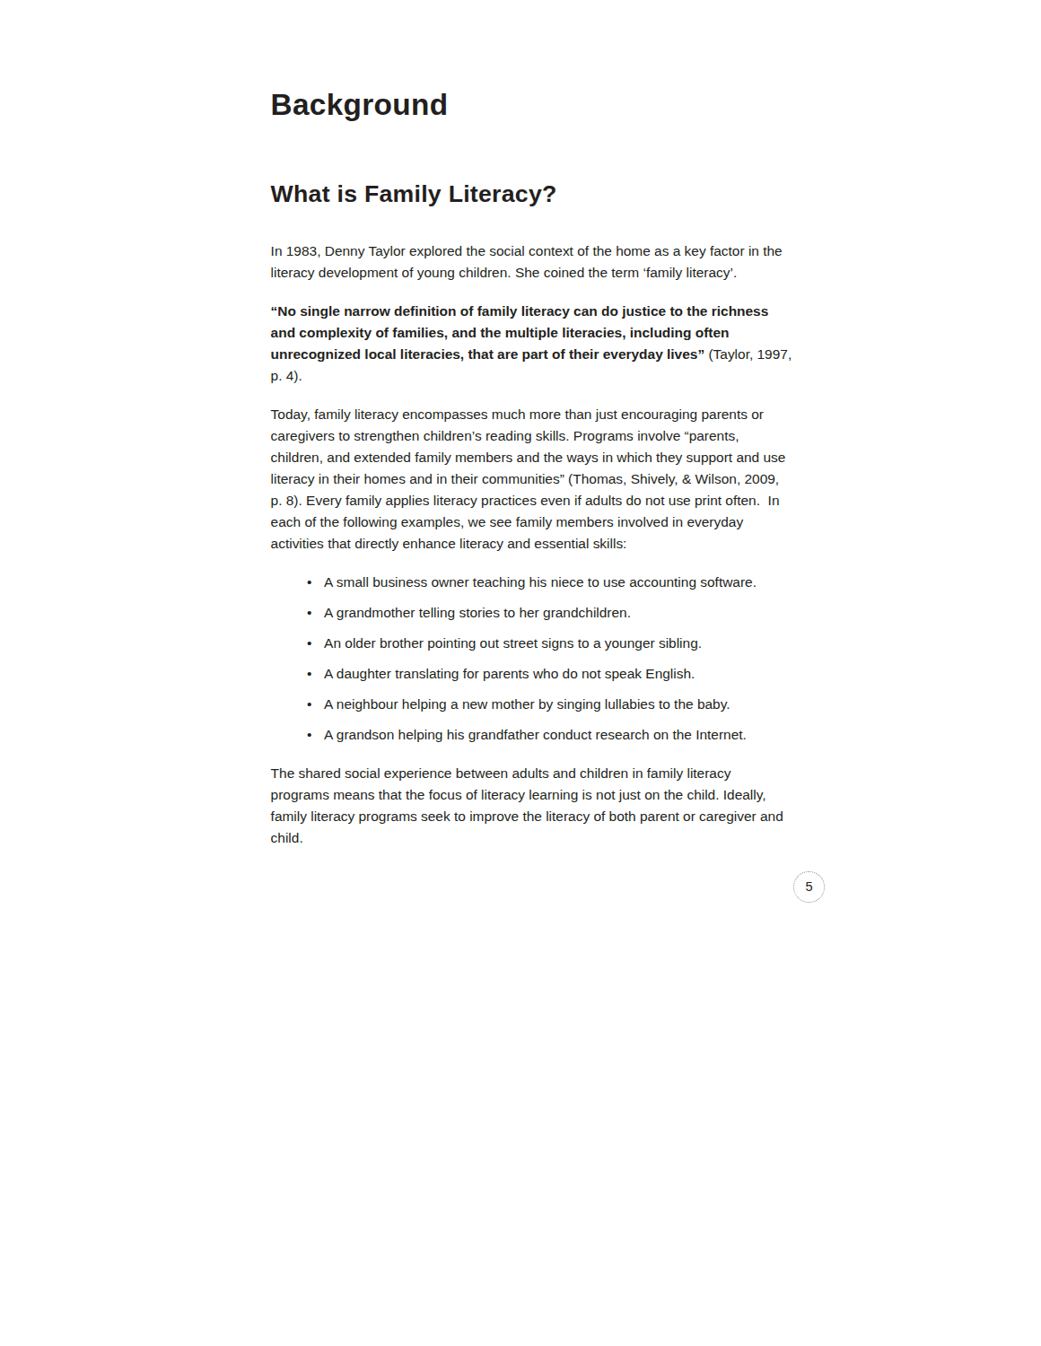Background
What is Family Literacy?
In 1983, Denny Taylor explored the social context of the home as a key factor in the literacy development of young children. She coined the term ‘family literacy’.
“No single narrow definition of family literacy can do justice to the richness and complexity of families, and the multiple literacies, including often unrecognized local literacies, that are part of their everyday lives” (Taylor, 1997, p. 4).
Today, family literacy encompasses much more than just encouraging parents or caregivers to strengthen children’s reading skills. Programs involve “parents, children, and extended family members and the ways in which they support and use literacy in their homes and in their communities” (Thomas, Shively, & Wilson, 2009, p. 8). Every family applies literacy practices even if adults do not use print often. In each of the following examples, we see family members involved in everyday activities that directly enhance literacy and essential skills:
A small business owner teaching his niece to use accounting software.
A grandmother telling stories to her grandchildren.
An older brother pointing out street signs to a younger sibling.
A daughter translating for parents who do not speak English.
A neighbour helping a new mother by singing lullabies to the baby.
A grandson helping his grandfather conduct research on the Internet.
The shared social experience between adults and children in family literacy programs means that the focus of literacy learning is not just on the child. Ideally, family literacy programs seek to improve the literacy of both parent or caregiver and child.
5